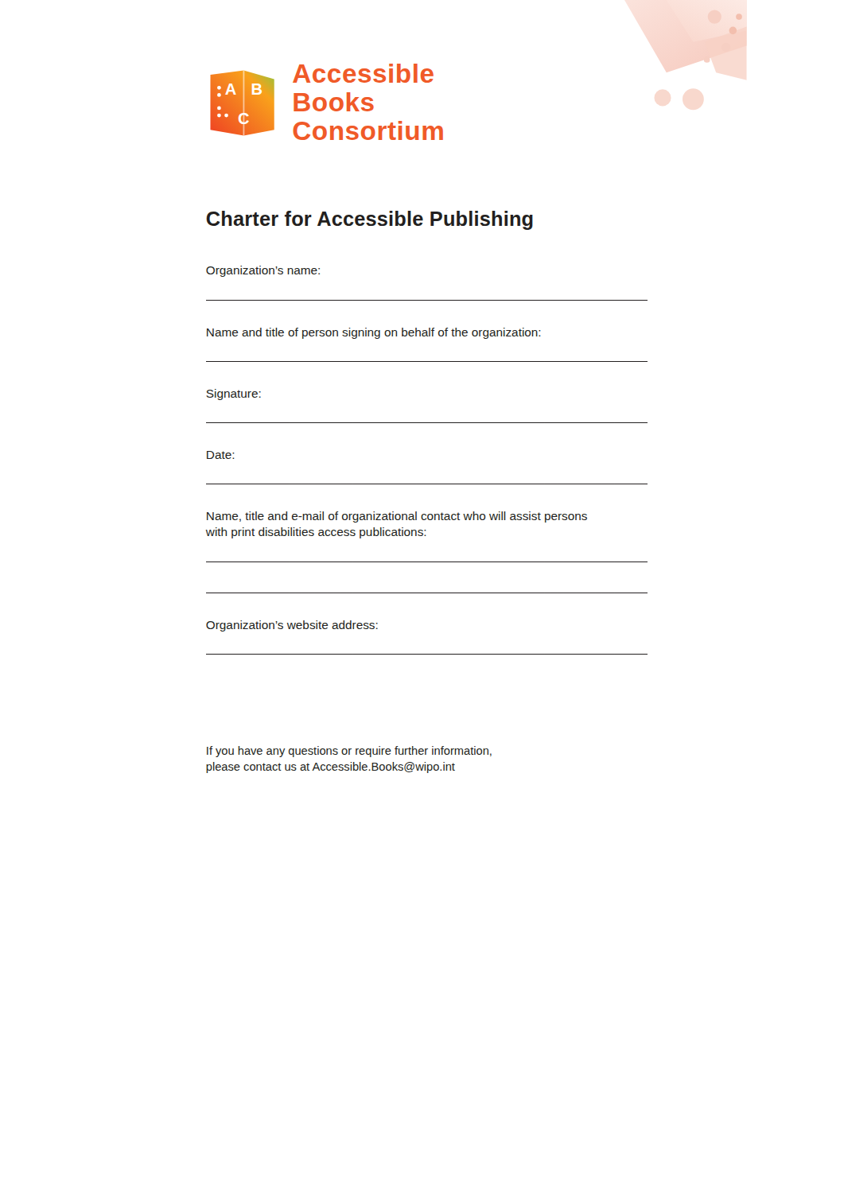A B C
Accessible
Books
Consortium
Charter for Accessible Publishing
Organization’s name:
______________________________________________________________________
Name and title of person signing on behalf of the organization:
______________________________________________________________________
Signature:
______________________________________________________________________
Date:
______________________________________________________________________
Name, title and e-mail of organizational contact who will assist persons
with print disabilities access publications:
______________________________________________________________________ ______________________________________________________________________
Organization’s website address:
______________________________________________________________________
If you have any questions or require further information,
please contact us at Accessible.Books@wipo.int